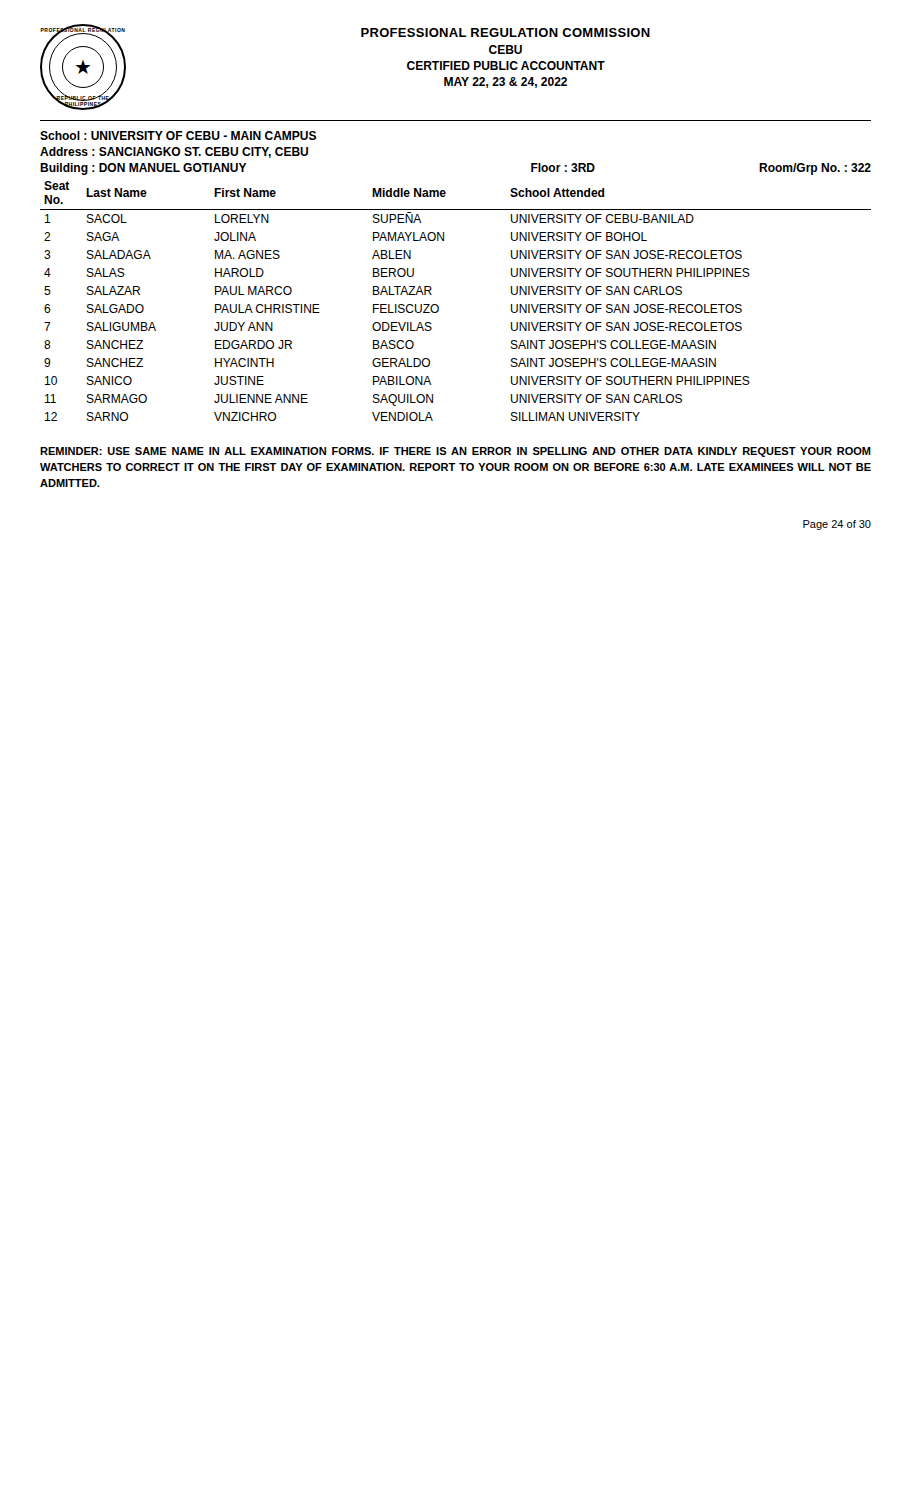PROFESSIONAL REGULATION
★
REPUBLIC OF THE PHILIPPINES
PROFESSIONAL REGULATION COMMISSION
CEBU
CERTIFIED PUBLIC ACCOUNTANT
MAY 22, 23 & 24, 2022
School : UNIVERSITY OF CEBU - MAIN CAMPUS
Address : SANCIANGKO ST. CEBU CITY, CEBU
Building : DON MANUEL GOTIANUY
Floor : 3RD
Room/Grp No. : 322
| Seat No. | Last Name | First Name | Middle Name | School Attended |
| --- | --- | --- | --- | --- |
| 1 | SACOL | LORELYN | SUPEÑA | UNIVERSITY OF CEBU-BANILAD |
| 2 | SAGA | JOLINA | PAMAYLAON | UNIVERSITY OF BOHOL |
| 3 | SALADAGA | MA. AGNES | ABLEN | UNIVERSITY OF SAN JOSE-RECOLETOS |
| 4 | SALAS | HAROLD | BEROU | UNIVERSITY OF SOUTHERN PHILIPPINES |
| 5 | SALAZAR | PAUL MARCO | BALTAZAR | UNIVERSITY OF SAN CARLOS |
| 6 | SALGADO | PAULA CHRISTINE | FELISCUZO | UNIVERSITY OF SAN JOSE-RECOLETOS |
| 7 | SALIGUMBA | JUDY ANN | ODEVILAS | UNIVERSITY OF SAN JOSE-RECOLETOS |
| 8 | SANCHEZ | EDGARDO JR | BASCO | SAINT JOSEPH'S COLLEGE-MAASIN |
| 9 | SANCHEZ | HYACINTH | GERALDO | SAINT JOSEPH'S COLLEGE-MAASIN |
| 10 | SANICO | JUSTINE | PABILONA | UNIVERSITY OF SOUTHERN PHILIPPINES |
| 11 | SARMAGO | JULIENNE ANNE | SAQUILON | UNIVERSITY OF SAN CARLOS |
| 12 | SARNO | VNZICHRO | VENDIOLA | SILLIMAN UNIVERSITY |
REMINDER: USE SAME NAME IN ALL EXAMINATION FORMS. IF THERE IS AN ERROR IN SPELLING AND OTHER DATA KINDLY REQUEST YOUR ROOM WATCHERS TO CORRECT IT ON THE FIRST DAY OF EXAMINATION. REPORT TO YOUR ROOM ON OR BEFORE 6:30 A.M. LATE EXAMINEES WILL NOT BE ADMITTED.
Page 24 of 30